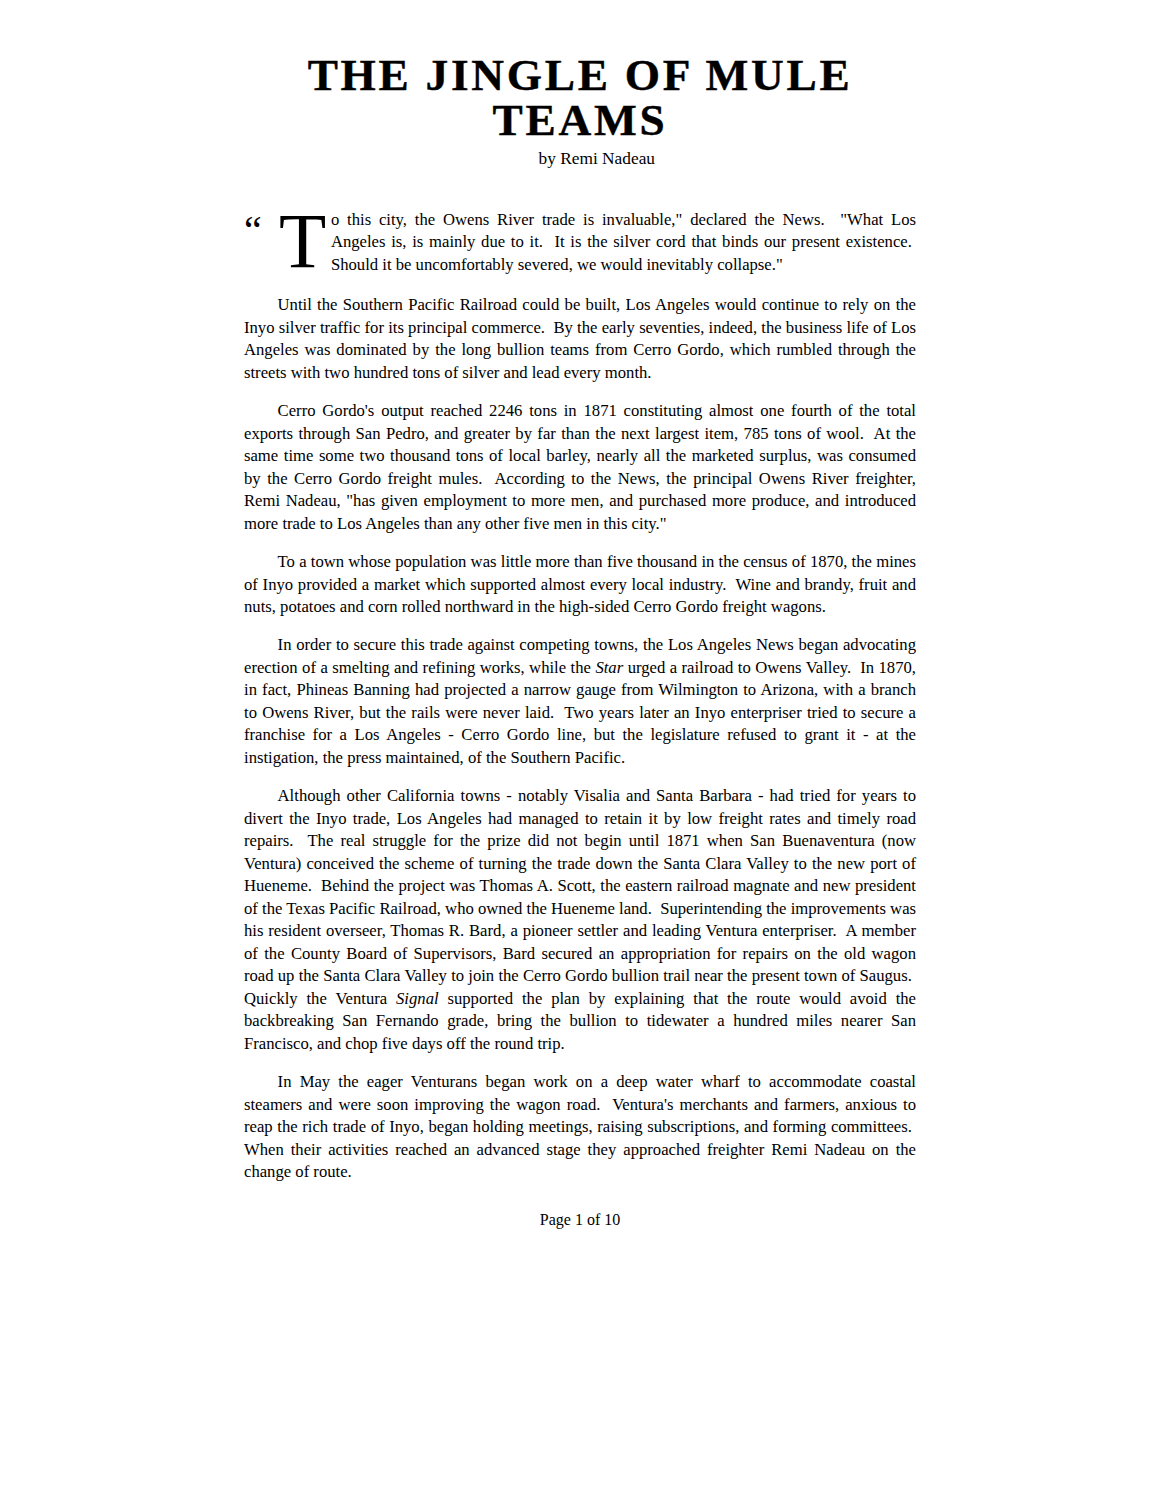The Jingle of Mule Teams
by Remi Nadeau
“T
o this city, the Owens River trade is invaluable," declared the News. "What Los Angeles is, is mainly due to it. It is the silver cord that binds our present existence. Should it be uncomfortably severed, we would inevitably collapse."
Until the Southern Pacific Railroad could be built, Los Angeles would continue to rely on the Inyo silver traffic for its principal commerce. By the early seventies, indeed, the business life of Los Angeles was dominated by the long bullion teams from Cerro Gordo, which rumbled through the streets with two hundred tons of silver and lead every month.
Cerro Gordo's output reached 2246 tons in 1871 constituting almost one fourth of the total exports through San Pedro, and greater by far than the next largest item, 785 tons of wool. At the same time some two thousand tons of local barley, nearly all the marketed surplus, was consumed by the Cerro Gordo freight mules. According to the News, the principal Owens River freighter, Remi Nadeau, "has given employment to more men, and purchased more produce, and introduced more trade to Los Angeles than any other five men in this city."
To a town whose population was little more than five thousand in the census of 1870, the mines of Inyo provided a market which supported almost every local industry. Wine and brandy, fruit and nuts, potatoes and corn rolled northward in the high-sided Cerro Gordo freight wagons.
In order to secure this trade against competing towns, the Los Angeles News began advocating erection of a smelting and refining works, while the Star urged a railroad to Owens Valley. In 1870, in fact, Phineas Banning had projected a narrow gauge from Wilmington to Arizona, with a branch to Owens River, but the rails were never laid. Two years later an Inyo enterpriser tried to secure a franchise for a Los Angeles - Cerro Gordo line, but the legislature refused to grant it - at the instigation, the press maintained, of the Southern Pacific.
Although other California towns - notably Visalia and Santa Barbara - had tried for years to divert the Inyo trade, Los Angeles had managed to retain it by low freight rates and timely road repairs. The real struggle for the prize did not begin until 1871 when San Buenaventura (now Ventura) conceived the scheme of turning the trade down the Santa Clara Valley to the new port of Hueneme. Behind the project was Thomas A. Scott, the eastern railroad magnate and new president of the Texas Pacific Railroad, who owned the Hueneme land. Superintending the improvements was his resident overseer, Thomas R. Bard, a pioneer settler and leading Ventura enterpriser. A member of the County Board of Supervisors, Bard secured an appropriation for repairs on the old wagon road up the Santa Clara Valley to join the Cerro Gordo bullion trail near the present town of Saugus. Quickly the Ventura Signal supported the plan by explaining that the route would avoid the backbreaking San Fernando grade, bring the bullion to tidewater a hundred miles nearer San Francisco, and chop five days off the round trip.
In May the eager Venturans began work on a deep water wharf to accommodate coastal steamers and were soon improving the wagon road. Ventura's merchants and farmers, anxious to reap the rich trade of Inyo, began holding meetings, raising subscriptions, and forming committees. When their activities reached an advanced stage they approached freighter Remi Nadeau on the change of route.
Page 1 of 10